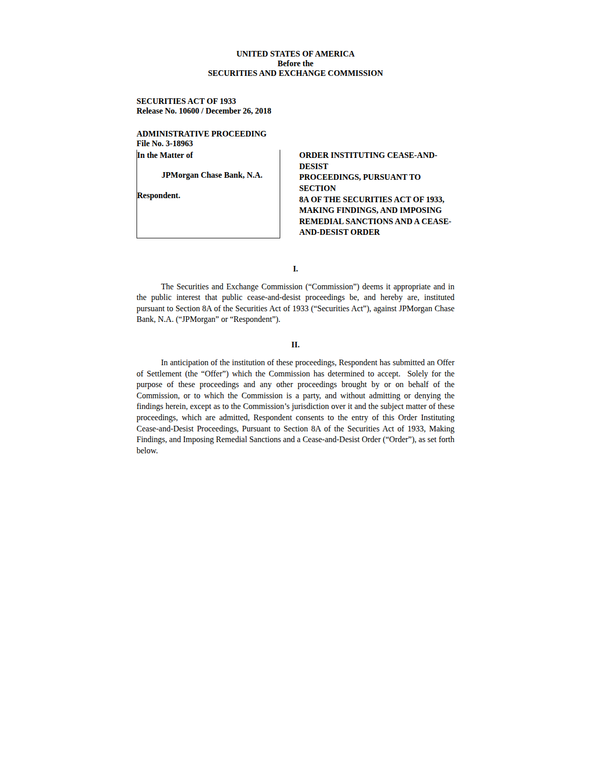UNITED STATES OF AMERICA Before the SECURITIES AND EXCHANGE COMMISSION
SECURITIES ACT OF 1933 Release No. 10600 / December 26, 2018
ADMINISTRATIVE PROCEEDING File No. 3-18963
| In the Matter of JPMorgan Chase Bank, N.A. Respondent. | | ORDER INSTITUTING CEASE-AND-DESIST PROCEEDINGS, PURSUANT TO SECTION 8A OF THE SECURITIES ACT OF 1933, MAKING FINDINGS, AND IMPOSING REMEDIAL SANCTIONS AND A CEASE- AND-DESIST ORDER |
I.
The Securities and Exchange Commission (“Commission”) deems it appropriate and in the public interest that public cease-and-desist proceedings be, and hereby are, instituted pursuant to Section 8A of the Securities Act of 1933 (“Securities Act”), against JPMorgan Chase Bank, N.A. (“JPMorgan” or “Respondent”).
II.
In anticipation of the institution of these proceedings, Respondent has submitted an Offer of Settlement (the “Offer”) which the Commission has determined to accept. Solely for the purpose of these proceedings and any other proceedings brought by or on behalf of the Commission, or to which the Commission is a party, and without admitting or denying the findings herein, except as to the Commission’s jurisdiction over it and the subject matter of these proceedings, which are admitted, Respondent consents to the entry of this Order Instituting Cease-and-Desist Proceedings, Pursuant to Section 8A of the Securities Act of 1933, Making Findings, and Imposing Remedial Sanctions and a Cease-and-Desist Order (“Order”), as set forth below.